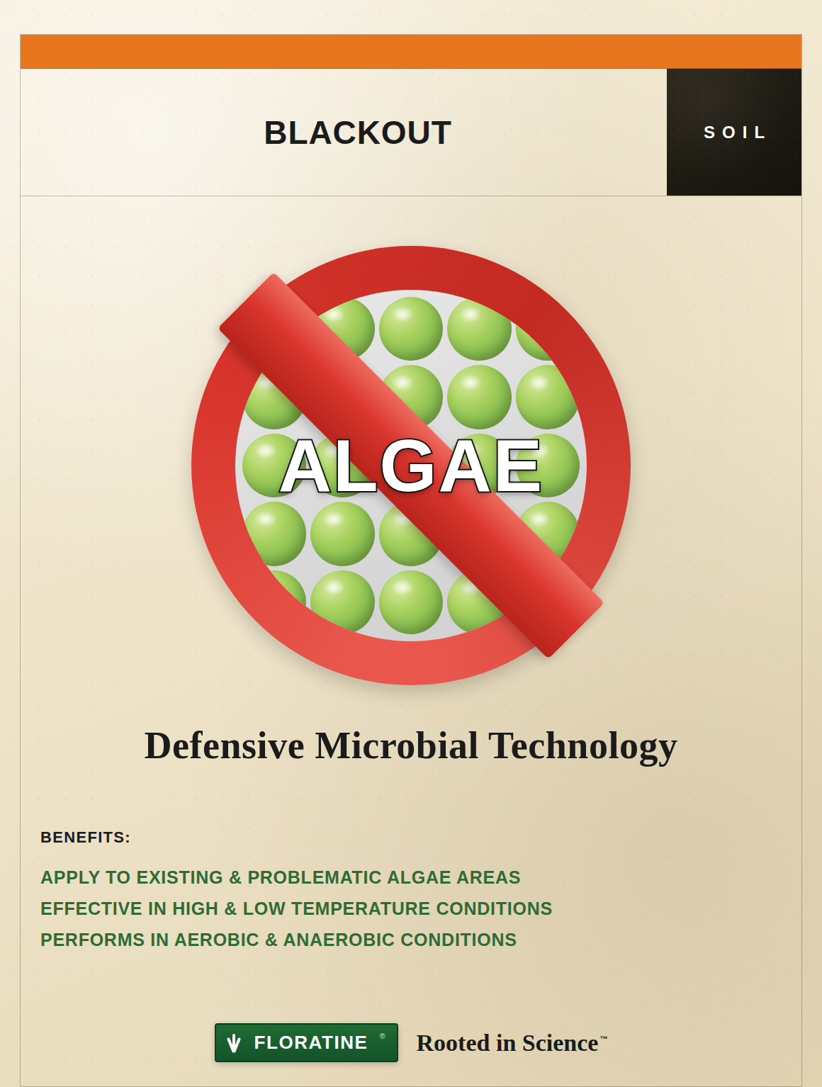Blackout
Soil
Algae
Defensive Microbial Technology
Benefits:
Apply to existing & problematic algae areas
Effective in high & low temperature conditions
Performs in aerobic & anaerobic conditions
Floratine ®
Rooted in Science™